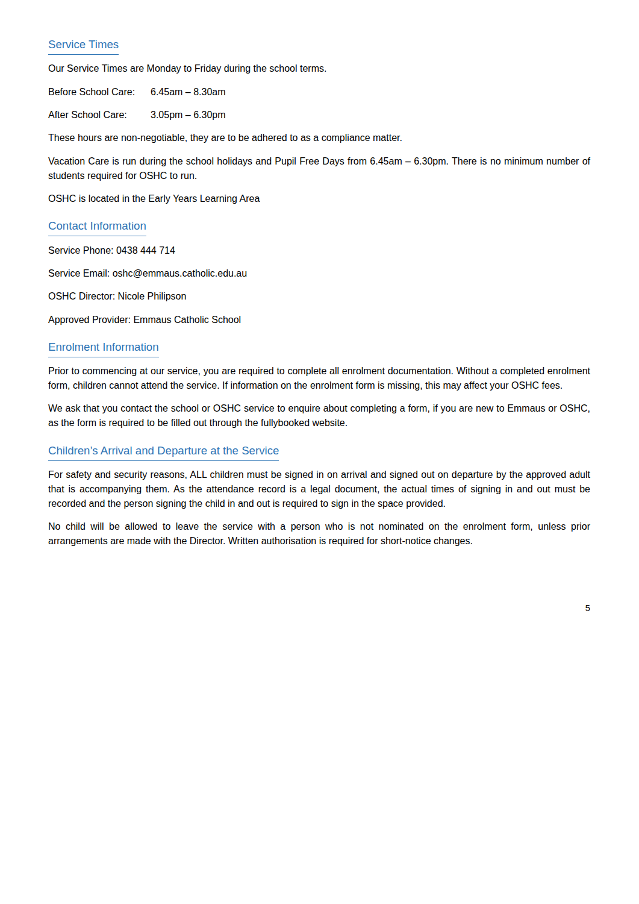Service Times
Our Service Times are Monday to Friday during the school terms.
Before School Care: 6.45am – 8.30am
After School Care: 3.05pm – 6.30pm
These hours are non-negotiable, they are to be adhered to as a compliance matter.
Vacation Care is run during the school holidays and Pupil Free Days from 6.45am – 6.30pm. There is no minimum number of students required for OSHC to run.
OSHC is located in the Early Years Learning Area
Contact Information
Service Phone: 0438 444 714
Service Email: oshc@emmaus.catholic.edu.au
OSHC Director: Nicole Philipson
Approved Provider: Emmaus Catholic School
Enrolment Information
Prior to commencing at our service, you are required to complete all enrolment documentation. Without a completed enrolment form, children cannot attend the service. If information on the enrolment form is missing, this may affect your OSHC fees.
We ask that you contact the school or OSHC service to enquire about completing a form, if you are new to Emmaus or OSHC, as the form is required to be filled out through the fullybooked website.
Children’s Arrival and Departure at the Service
For safety and security reasons, ALL children must be signed in on arrival and signed out on departure by the approved adult that is accompanying them. As the attendance record is a legal document, the actual times of signing in and out must be recorded and the person signing the child in and out is required to sign in the space provided.
No child will be allowed to leave the service with a person who is not nominated on the enrolment form, unless prior arrangements are made with the Director. Written authorisation is required for short-notice changes.
5